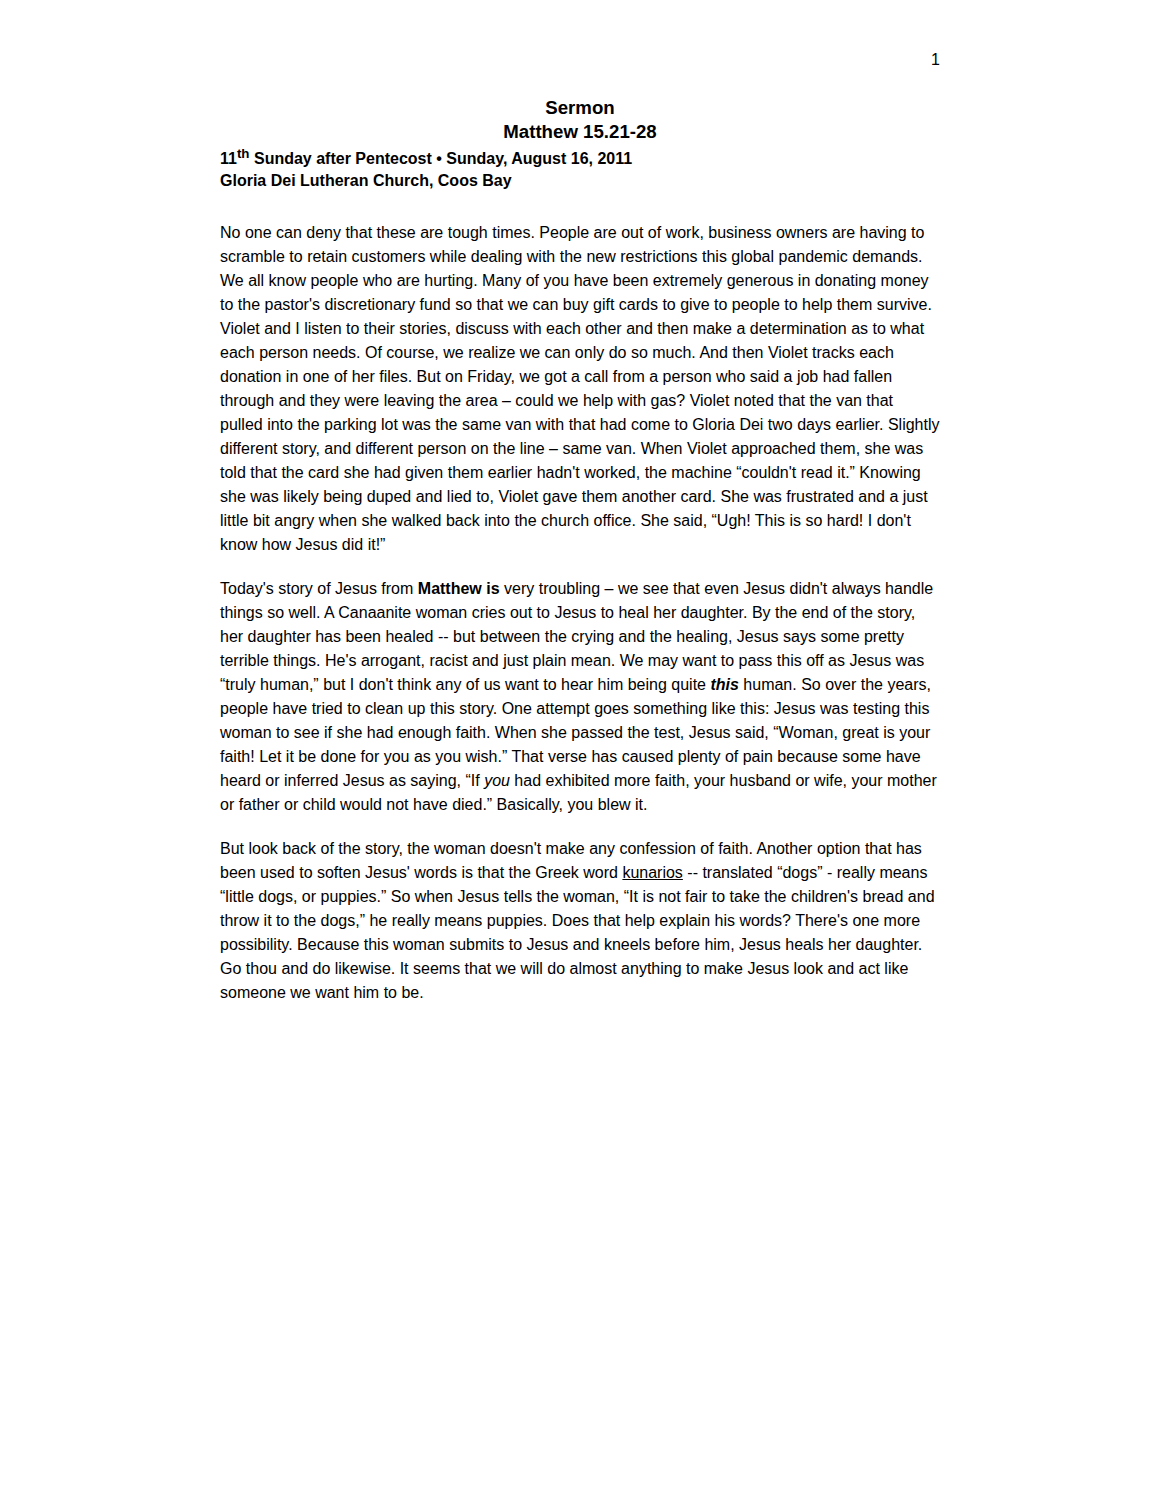1
Sermon
Matthew 15.21-28
11th Sunday after Pentecost • Sunday, August 16, 2011
Gloria Dei Lutheran Church, Coos Bay
No one can deny that these are tough times. People are out of work, business owners are having to scramble to retain customers while dealing with the new restrictions this global pandemic demands. We all know people who are hurting. Many of you have been extremely generous in donating money to the pastor's discretionary fund so that we can buy gift cards to give to people to help them survive. Violet and I listen to their stories, discuss with each other and then make a determination as to what each person needs. Of course, we realize we can only do so much. And then Violet tracks each donation in one of her files. But on Friday, we got a call from a person who said a job had fallen through and they were leaving the area – could we help with gas? Violet noted that the van that pulled into the parking lot was the same van with that had come to Gloria Dei two days earlier. Slightly different story, and different person on the line – same van. When Violet approached them, she was told that the card she had given them earlier hadn't worked, the machine “couldn't read it.” Knowing she was likely being duped and lied to, Violet gave them another card. She was frustrated and a just little bit angry when she walked back into the church office. She said, “Ugh! This is so hard! I don't know how Jesus did it!”
Today's story of Jesus from Matthew is very troubling – we see that even Jesus didn't always handle things so well. A Canaanite woman cries out to Jesus to heal her daughter. By the end of the story, her daughter has been healed -- but between the crying and the healing, Jesus says some pretty terrible things. He's arrogant, racist and just plain mean. We may want to pass this off as Jesus was “truly human,” but I don't think any of us want to hear him being quite this human. So over the years, people have tried to clean up this story. One attempt goes something like this: Jesus was testing this woman to see if she had enough faith. When she passed the test, Jesus said, “Woman, great is your faith! Let it be done for you as you wish.” That verse has caused plenty of pain because some have heard or inferred Jesus as saying, “If you had exhibited more faith, your husband or wife, your mother or father or child would not have died.” Basically, you blew it.
But look back of the story, the woman doesn't make any confession of faith. Another option that has been used to soften Jesus' words is that the Greek word kunarios -- translated “dogs” - really means “little dogs, or puppies.” So when Jesus tells the woman, “It is not fair to take the children's bread and throw it to the dogs,” he really means puppies. Does that help explain his words? There's one more possibility. Because this woman submits to Jesus and kneels before him, Jesus heals her daughter. Go thou and do likewise. It seems that we will do almost anything to make Jesus look and act like someone we want him to be.